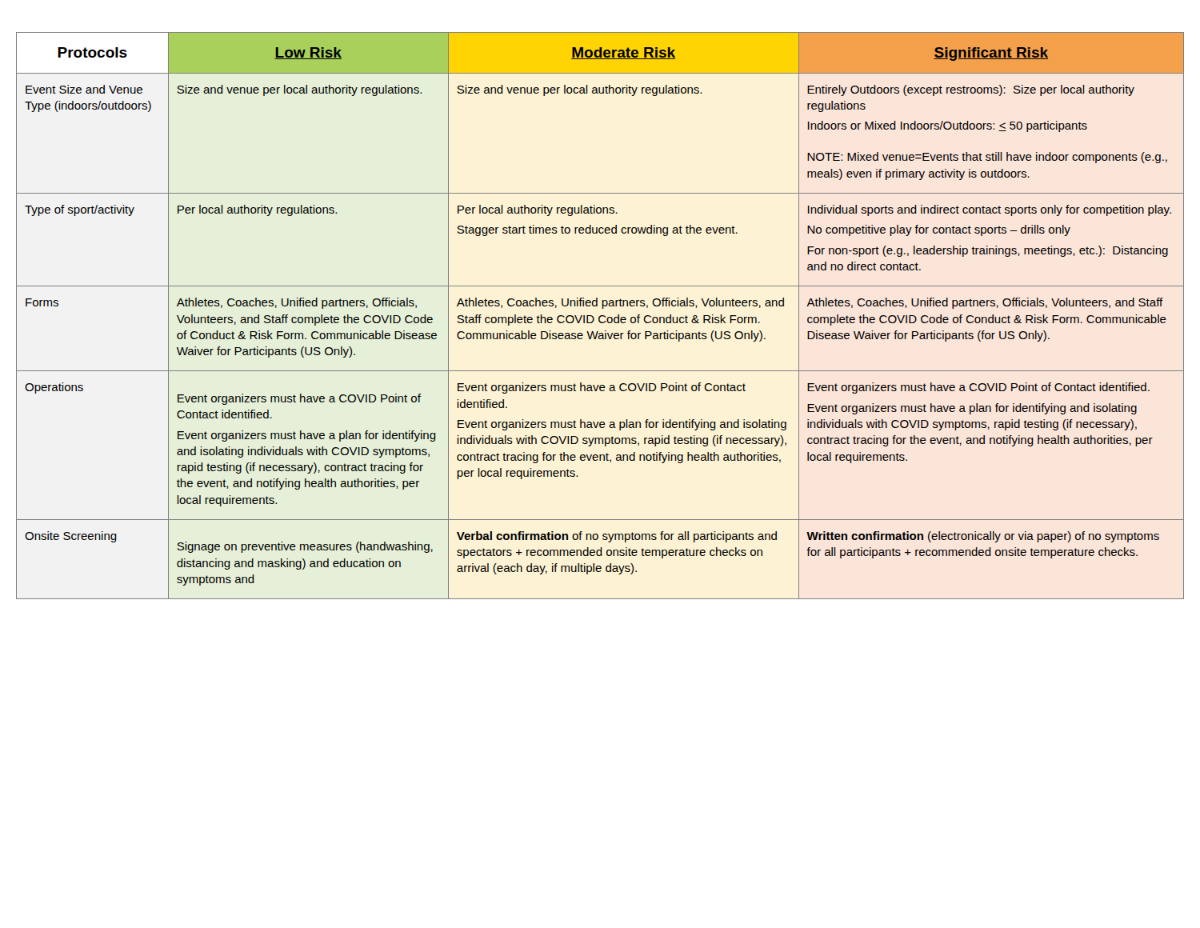| Protocols | Low Risk | Moderate Risk | Significant Risk |
| --- | --- | --- | --- |
| Event Size and Venue Type (indoors/outdoors) | Size and venue per local authority regulations. | Size and venue per local authority regulations. | Entirely Outdoors (except restrooms): Size per local authority regulations Indoors or Mixed Indoors/Outdoors: < 50 participants NOTE: Mixed venue=Events that still have indoor components (e.g., meals) even if primary activity is outdoors. |
| Type of sport/activity | Per local authority regulations. | Per local authority regulations. Stagger start times to reduced crowding at the event. | Individual sports and indirect contact sports only for competition play. No competitive play for contact sports – drills only For non-sport (e.g., leadership trainings, meetings, etc.): Distancing and no direct contact. |
| Forms | Athletes, Coaches, Unified partners, Officials, Volunteers, and Staff complete the COVID Code of Conduct & Risk Form. Communicable Disease Waiver for Participants (US Only). | Athletes, Coaches, Unified partners, Officials, Volunteers, and Staff complete the COVID Code of Conduct & Risk Form. Communicable Disease Waiver for Participants (US Only). | Athletes, Coaches, Unified partners, Officials, Volunteers, and Staff complete the COVID Code of Conduct & Risk Form. Communicable Disease Waiver for Participants (for US Only). |
| Operations | Event organizers must have a COVID Point of Contact identified. Event organizers must have a plan for identifying and isolating individuals with COVID symptoms, rapid testing (if necessary), contract tracing for the event, and notifying health authorities, per local requirements. | Event organizers must have a COVID Point of Contact identified. Event organizers must have a plan for identifying and isolating individuals with COVID symptoms, rapid testing (if necessary), contract tracing for the event, and notifying health authorities, per local requirements. | Event organizers must have a COVID Point of Contact identified. Event organizers must have a plan for identifying and isolating individuals with COVID symptoms, rapid testing (if necessary), contract tracing for the event, and notifying health authorities, per local requirements. |
| Onsite Screening | Signage on preventive measures (handwashing, distancing and masking) and education on symptoms and | Verbal confirmation of no symptoms for all participants and spectators + recommended onsite temperature checks on arrival (each day, if multiple days). | Written confirmation (electronically or via paper) of no symptoms for all participants + recommended onsite temperature checks. |